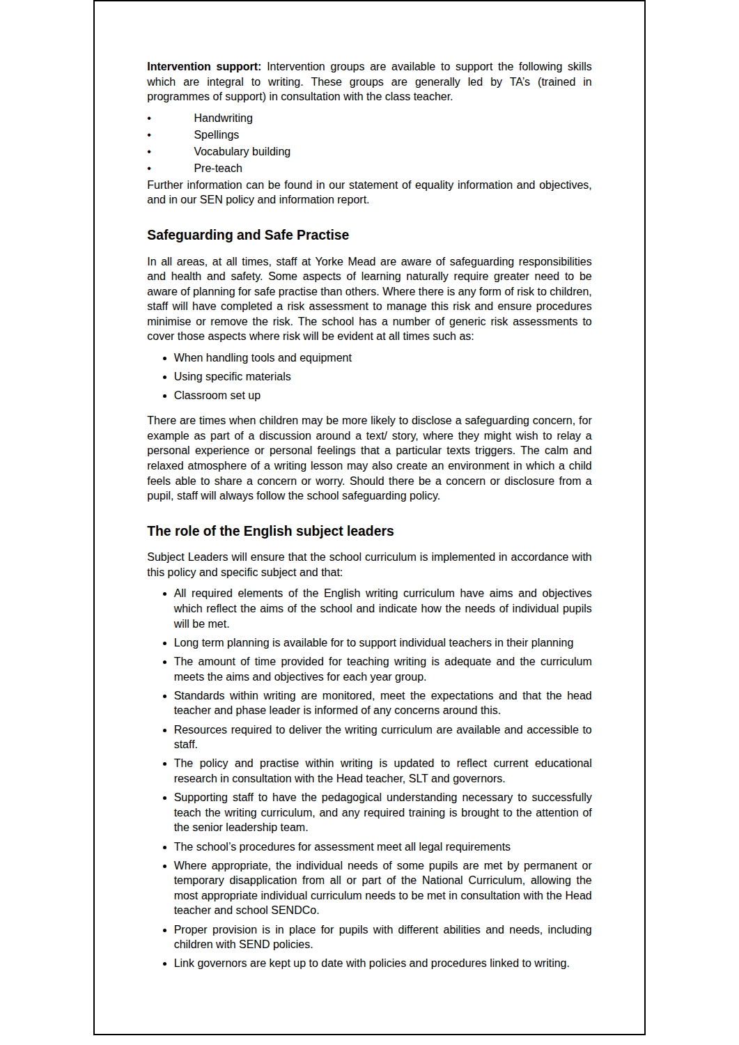Intervention support: Intervention groups are available to support the following skills which are integral to writing. These groups are generally led by TA’s (trained in programmes of support) in consultation with the class teacher.
•Handwriting
•Spellings
•Vocabulary building
•Pre-teach
Further information can be found in our statement of equality information and objectives, and in our SEN policy and information report.
Safeguarding and Safe Practise
In all areas, at all times, staff at Yorke Mead are aware of safeguarding responsibilities and health and safety. Some aspects of learning naturally require greater need to be aware of planning for safe practise than others. Where there is any form of risk to children, staff will have completed a risk assessment to manage this risk and ensure procedures minimise or remove the risk. The school has a number of generic risk assessments to cover those aspects where risk will be evident at all times such as:
When handling tools and equipment
Using specific materials
Classroom set up
There are times when children may be more likely to disclose a safeguarding concern, for example as part of a discussion around a text/ story, where they might wish to relay a personal experience or personal feelings that a particular texts triggers. The calm and relaxed atmosphere of a writing lesson may also create an environment in which a child feels able to share a concern or worry. Should there be a concern or disclosure from a pupil, staff will always follow the school safeguarding policy.
The role of the English subject leaders
Subject Leaders will ensure that the school curriculum is implemented in accordance with this policy and specific subject and that:
All required elements of the English writing curriculum have aims and objectives which reflect the aims of the school and indicate how the needs of individual pupils will be met.
Long term planning is available for to support individual teachers in their planning
The amount of time provided for teaching writing is adequate and the curriculum meets the aims and objectives for each year group.
Standards within writing are monitored, meet the expectations and that the head teacher and phase leader is informed of any concerns around this.
Resources required to deliver the writing curriculum are available and accessible to staff.
The policy and practise within writing is updated to reflect current educational research in consultation with the Head teacher, SLT and governors.
Supporting staff to have the pedagogical understanding necessary to successfully teach the writing curriculum, and any required training is brought to the attention of the senior leadership team.
The school’s procedures for assessment meet all legal requirements
Where appropriate, the individual needs of some pupils are met by permanent or temporary disapplication from all or part of the National Curriculum, allowing the most appropriate individual curriculum needs to be met in consultation with the Head teacher and school SENDCo.
Proper provision is in place for pupils with different abilities and needs, including children with SEND policies.
Link governors are kept up to date with policies and procedures linked to writing.